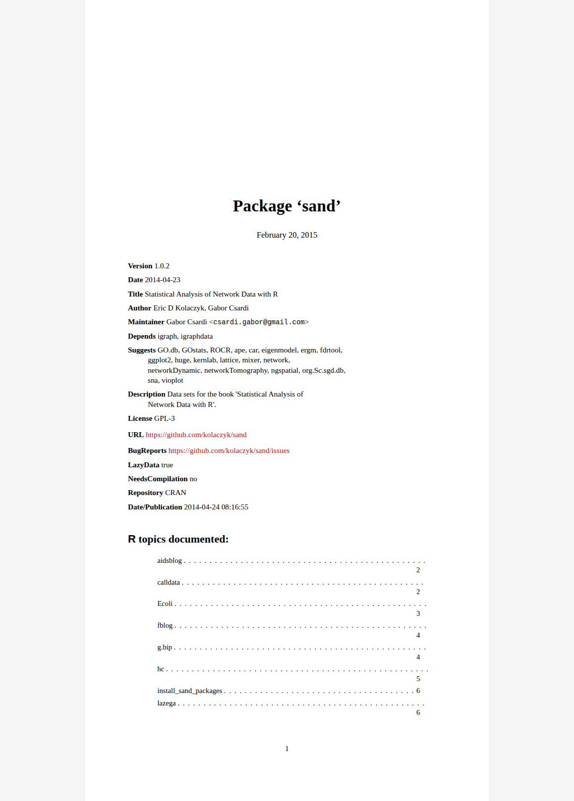Package ‘sand’
February 20, 2015
Version 1.0.2
Date 2014-04-23
Title Statistical Analysis of Network Data with R
Author Eric D Kolaczyk, Gabor Csardi
Maintainer Gabor Csardi <csardi.gabor@gmail.com>
Depends igraph, igraphdata
Suggests GO.db, GOstats, ROCR, ape, car, eigenmodel, ergm, fdrtool, ggplot2, huge, kernlab, lattice, mixer, network, networkDynamic, networkTomography, ngspatial, org.Sc.sgd.db, sna, vioplot
Description Data sets for the book 'Statistical Analysis of Network Data with R'.
License GPL-3
URL https://github.com/kolaczyk/sand
BugReports https://github.com/kolaczyk/sand/issues
LazyData true
NeedsCompilation no
Repository CRAN
Date/Publication 2014-04-24 08:16:55
R topics documented:
aidsblog . . . . . . . . . . . . . . . . . . . . . . . . . . . . . . . . . . . . . . . . . . . . . . . 2
calldata . . . . . . . . . . . . . . . . . . . . . . . . . . . . . . . . . . . . . . . . . . . . . . . 2
Ecoli . . . . . . . . . . . . . . . . . . . . . . . . . . . . . . . . . . . . . . . . . . . . . . . . . 3
fblog . . . . . . . . . . . . . . . . . . . . . . . . . . . . . . . . . . . . . . . . . . . . . . . . . 4
g.bip . . . . . . . . . . . . . . . . . . . . . . . . . . . . . . . . . . . . . . . . . . . . . . . . . 4
hc . . . . . . . . . . . . . . . . . . . . . . . . . . . . . . . . . . . . . . . . . . . . . . . . . . . 5
install_sand_packages . . . . . . . . . . . . . . . . . . . . . . . . . . . . . . . . . . . . . 6
lazega . . . . . . . . . . . . . . . . . . . . . . . . . . . . . . . . . . . . . . . . . . . . . . . . 6
1